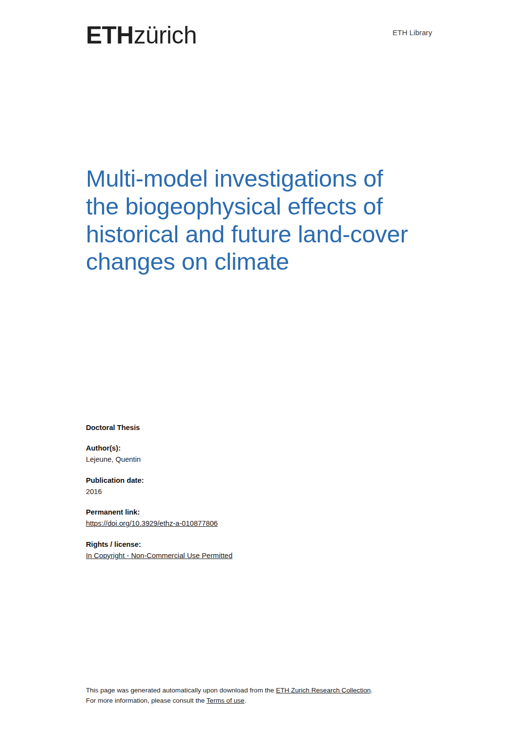ETH zürich
ETH Library
Multi-model investigations of the biogeophysical effects of historical and future land-cover changes on climate
Doctoral Thesis
Author(s):
Lejeune, Quentin
Publication date:
2016
Permanent link:
https://doi.org/10.3929/ethz-a-010877806
Rights / license:
In Copyright - Non-Commercial Use Permitted
This page was generated automatically upon download from the ETH Zurich Research Collection.
For more information, please consult the Terms of use.